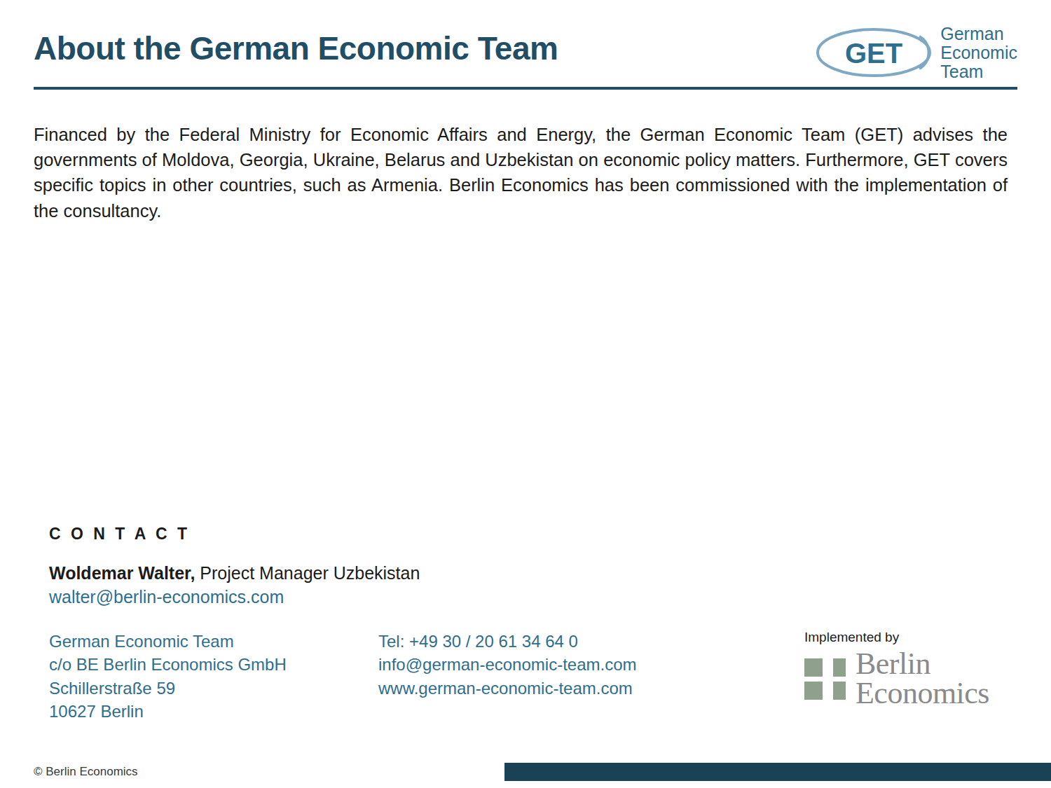About the German Economic Team
GET
German
Economic
Team
Financed by the Federal Ministry for Economic Affairs and Energy, the German Economic Team (GET) advises the governments of Moldova, Georgia, Ukraine, Belarus and Uzbekistan on economic policy matters. Furthermore, GET covers specific topics in other countries, such as Armenia. Berlin Economics has been commissioned with the implementation of the consultancy.
C O N T A C T
Woldemar Walter, Project Manager Uzbekistan
walter@berlin-economics.com
German Economic Team
c/o BE Berlin Economics GmbH
Schillerstraße 59
10627 Berlin
Tel: +49 30 / 20 61 34 64 0
info@german-economic-team.com
www.german-economic-team.com
Implemented by
BerlinEconomics
© Berlin Economics